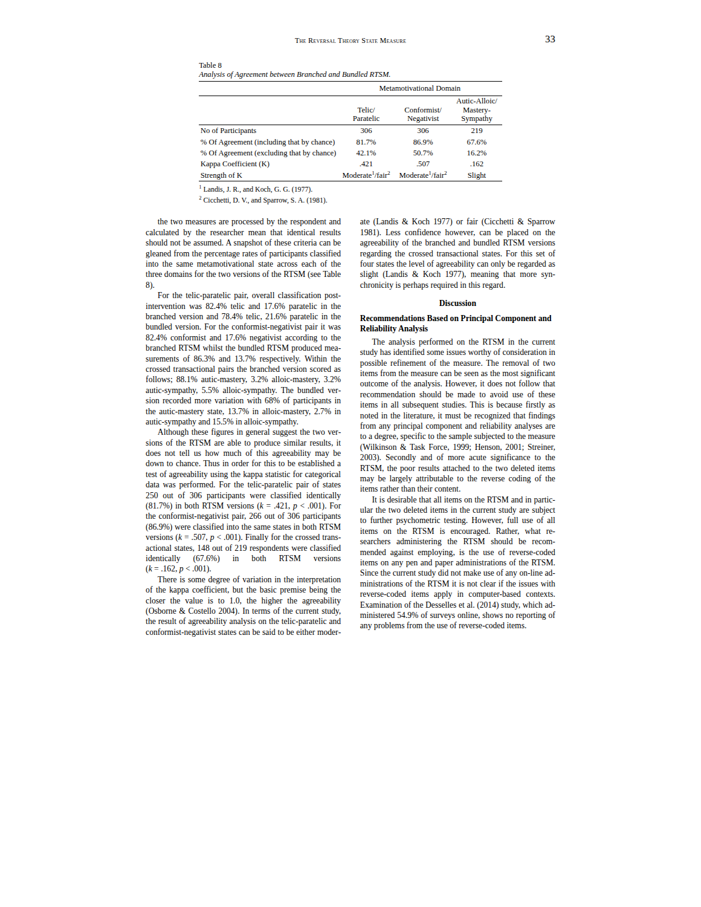The Reversal Theory State Measure 33
Table 8 Analysis of Agreement between Branched and Bundled RTSM.
| | Metamotivational Domain |
| | Telic/ Paratelic | Conformist/ Negativist | Autic-Alloic/ Mastery-Sympathy |
| No of Participants | 306 | 306 | 219 |
| % Of Agreement (including that by chance) | 81.7% | 86.9% | 67.6% |
| % Of Agreement (excluding that by chance) | 42.1% | 50.7% | 16.2% |
| Kappa Coefficient (K) | .421 | .507 | .162 |
| Strength of K | Moderate 1 /fair 2 | Moderate 1 /fair 2 | Slight |
1 Landis, J. R., and Koch, G. G. (1977).
2 Cicchetti, D. V., and Sparrow, S. A. (1981).
the two measures are processed by the respondent and calculated by the researcher mean that identical results should not be assumed. A snapshot of these criteria can be gleaned from the percentage rates of participants classified into the same metamotivational state across each of the three domains for the two versions of the RTSM (see Table 8).
For the telic-paratelic pair, overall classification post-intervention was 82.4% telic and 17.6% paratelic in the branched version and 78.4% telic, 21.6% paratelic in the bundled version. For the conformist-negativist pair it was 82.4% conformist and 17.6% negativist according to the branched RTSM whilst the bundled RTSM produced measurements of 86.3% and 13.7% respectively. Within the crossed transactional pairs the branched version scored as follows; 88.1% autic-mastery, 3.2% alloic-mastery, 3.2% autic-sympathy, 5.5% alloic-sympathy. The bundled version recorded more variation with 68% of participants in the autic-mastery state, 13.7% in alloic-mastery, 2.7% in autic-sympathy and 15.5% in alloic-sympathy.
Although these figures in general suggest the two versions of the RTSM are able to produce similar results, it does not tell us how much of this agreeability may be down to chance. Thus in order for this to be established a test of agreeability using the kappa statistic for categorical data was performed. For the telic-paratelic pair of states 250 out of 306 participants were classified identically (81.7%) in both RTSM versions (k = .421, p < .001). For the conformist-negativist pair, 266 out of 306 participants (86.9%) were classified into the same states in both RTSM versions (k = .507, p < .001). Finally for the crossed transactional states, 148 out of 219 respondents were classified identically (67.6%) in both RTSM versions (k = .162, p < .001).
There is some degree of variation in the interpretation of the kappa coefficient, but the basic premise being the closer the value is to 1.0, the higher the agreeability (Osborne & Costello 2004). In terms of the current study, the result of agreeability analysis on the telic-paratelic and conformist-negativist states can be said to be either moderate (Landis & Koch 1977) or fair (Cicchetti & Sparrow 1981). Less confidence however, can be placed on the agreeability of the branched and bundled RTSM versions regarding the crossed transactional states. For this set of four states the level of agreeability can only be regarded as slight (Landis & Koch 1977), meaning that more synchronicity is perhaps required in this regard.
Discussion
Recommendations Based on Principal Component and Reliability Analysis
The analysis performed on the RTSM in the current study has identified some issues worthy of consideration in possible refinement of the measure. The removal of two items from the measure can be seen as the most significant outcome of the analysis. However, it does not follow that recommendation should be made to avoid use of these items in all subsequent studies. This is because firstly as noted in the literature, it must be recognized that findings from any principal component and reliability analyses are to a degree, specific to the sample subjected to the measure (Wilkinson & Task Force, 1999; Henson, 2001; Streiner, 2003). Secondly and of more acute significance to the RTSM, the poor results attached to the two deleted items may be largely attributable to the reverse coding of the items rather than their content.
It is desirable that all items on the RTSM and in particular the two deleted items in the current study are subject to further psychometric testing. However, full use of all items on the RTSM is encouraged. Rather, what researchers administering the RTSM should be recommended against employing, is the use of reverse-coded items on any pen and paper administrations of the RTSM. Since the current study did not make use of any on-line administrations of the RTSM it is not clear if the issues with reverse-coded items apply in computer-based contexts. Examination of the Desselles et al. (2014) study, which administered 54.9% of surveys online, shows no reporting of any problems from the use of reverse-coded items.